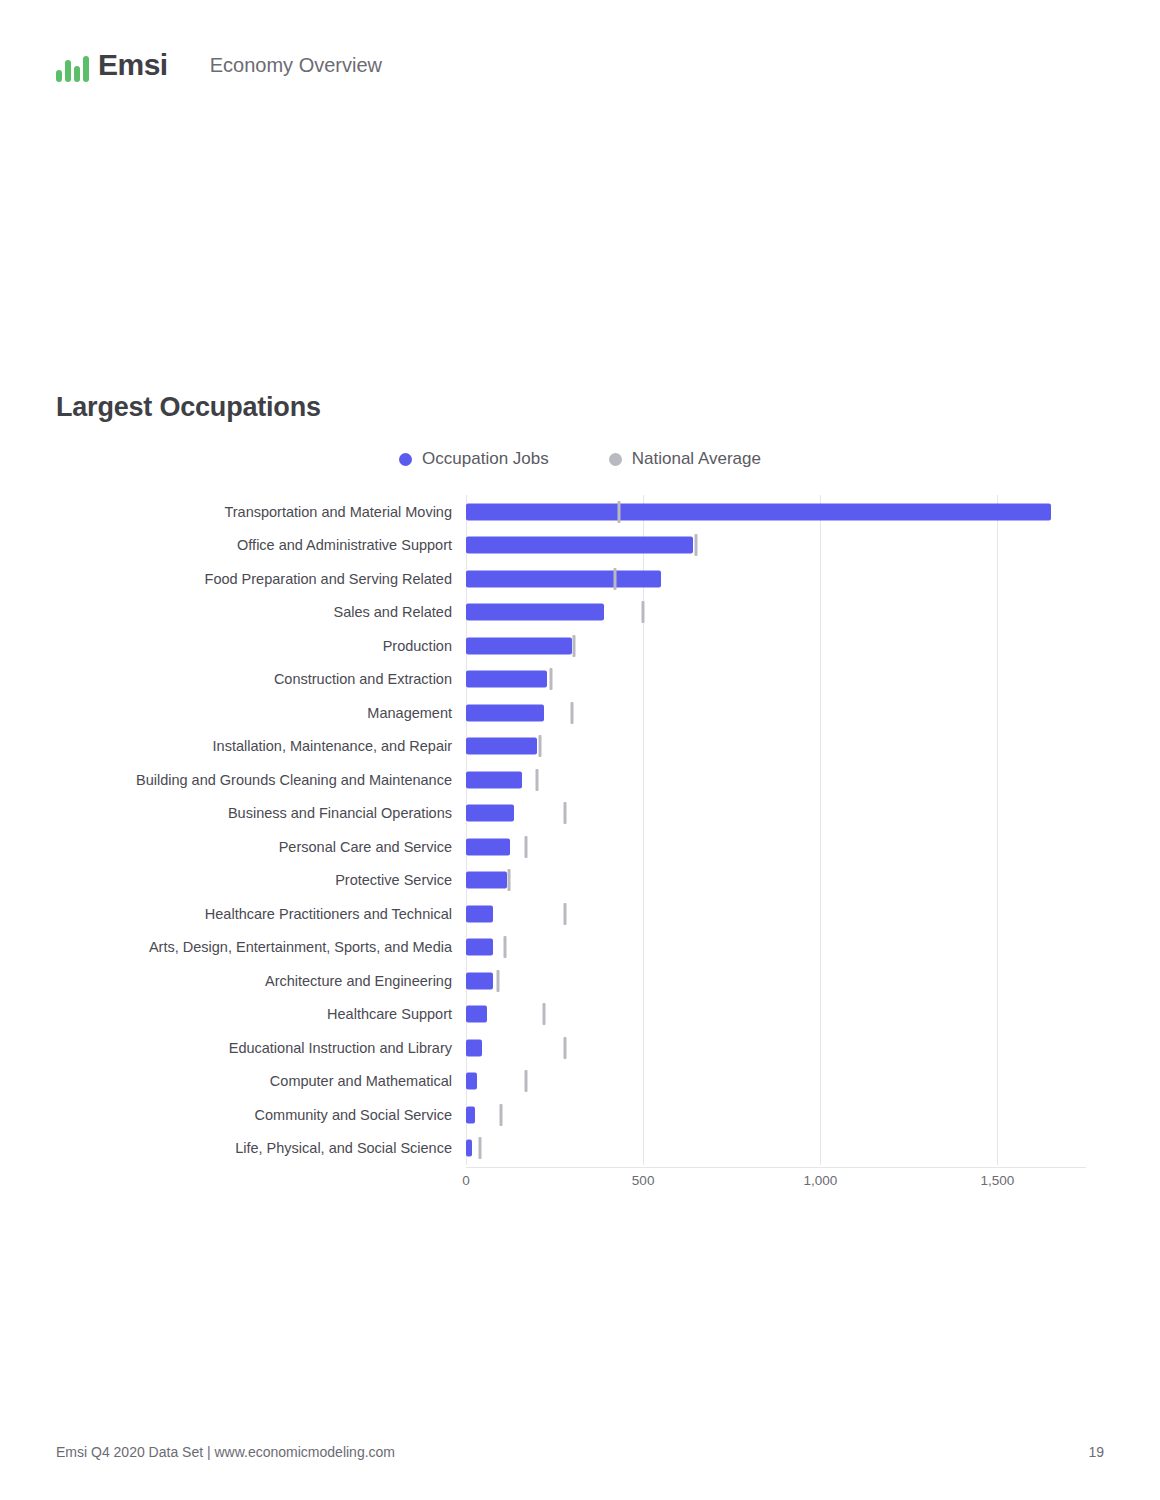Emsi
Economy Overview
Largest Occupations
Occupation Jobs
National Average
Transportation and Material Moving
Office and Administrative Support
Food Preparation and Serving Related
Sales and Related
Production
Construction and Extraction
Management
Installation, Maintenance, and Repair
Building and Grounds Cleaning and Maintenance
Business and Financial Operations
Personal Care and Service
Protective Service
Healthcare Practitioners and Technical
Arts, Design, Entertainment, Sports, and Media
Architecture and Engineering
Healthcare Support
Educational Instruction and Library
Computer and Mathematical
Community and Social Service
Life, Physical, and Social Science
0
500
1,000
1,500
Emsi Q4 2020 Data Set | www.economicmodeling.com
19